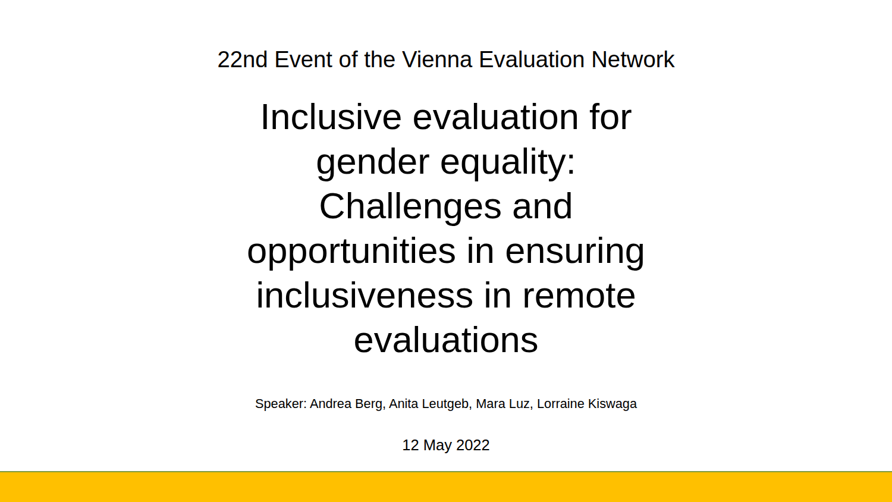22nd Event of the Vienna Evaluation Network
Inclusive evaluation for gender equality: Challenges and opportunities in ensuring inclusiveness in remote evaluations
Speaker: Andrea Berg, Anita Leutgeb, Mara Luz, Lorraine Kiswaga
12 May 2022